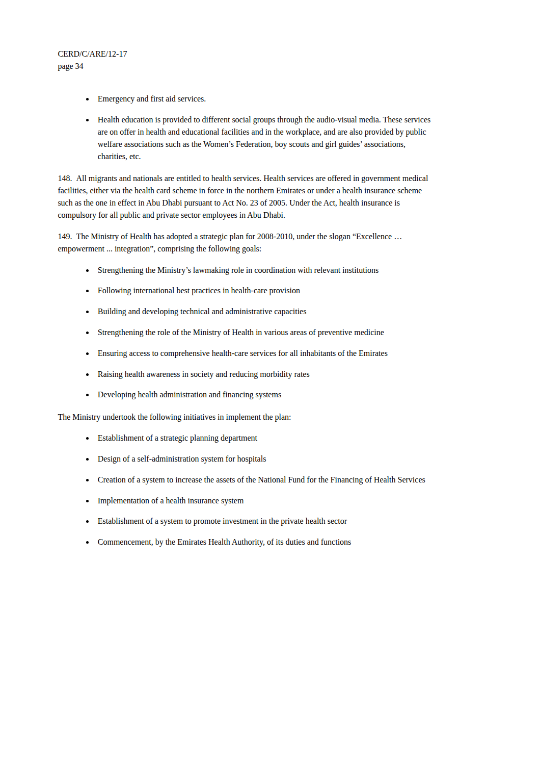CERD/C/ARE/12-17
page 34
Emergency and first aid services.
Health education is provided to different social groups through the audio-visual media. These services are on offer in health and educational facilities and in the workplace, and are also provided by public welfare associations such as the Women’s Federation, boy scouts and girl guides’ associations, charities, etc.
148. All migrants and nationals are entitled to health services. Health services are offered in government medical facilities, either via the health card scheme in force in the northern Emirates or under a health insurance scheme such as the one in effect in Abu Dhabi pursuant to Act No. 23 of 2005. Under the Act, health insurance is compulsory for all public and private sector employees in Abu Dhabi.
149. The Ministry of Health has adopted a strategic plan for 2008-2010, under the slogan “Excellence … empowerment ... integration”, comprising the following goals:
Strengthening the Ministry’s lawmaking role in coordination with relevant institutions
Following international best practices in health-care provision
Building and developing technical and administrative capacities
Strengthening the role of the Ministry of Health in various areas of preventive medicine
Ensuring access to comprehensive health-care services for all inhabitants of the Emirates
Raising health awareness in society and reducing morbidity rates
Developing health administration and financing systems
The Ministry undertook the following initiatives in implement the plan:
Establishment of a strategic planning department
Design of a self-administration system for hospitals
Creation of a system to increase the assets of the National Fund for the Financing of Health Services
Implementation of a health insurance system
Establishment of a system to promote investment in the private health sector
Commencement, by the Emirates Health Authority, of its duties and functions